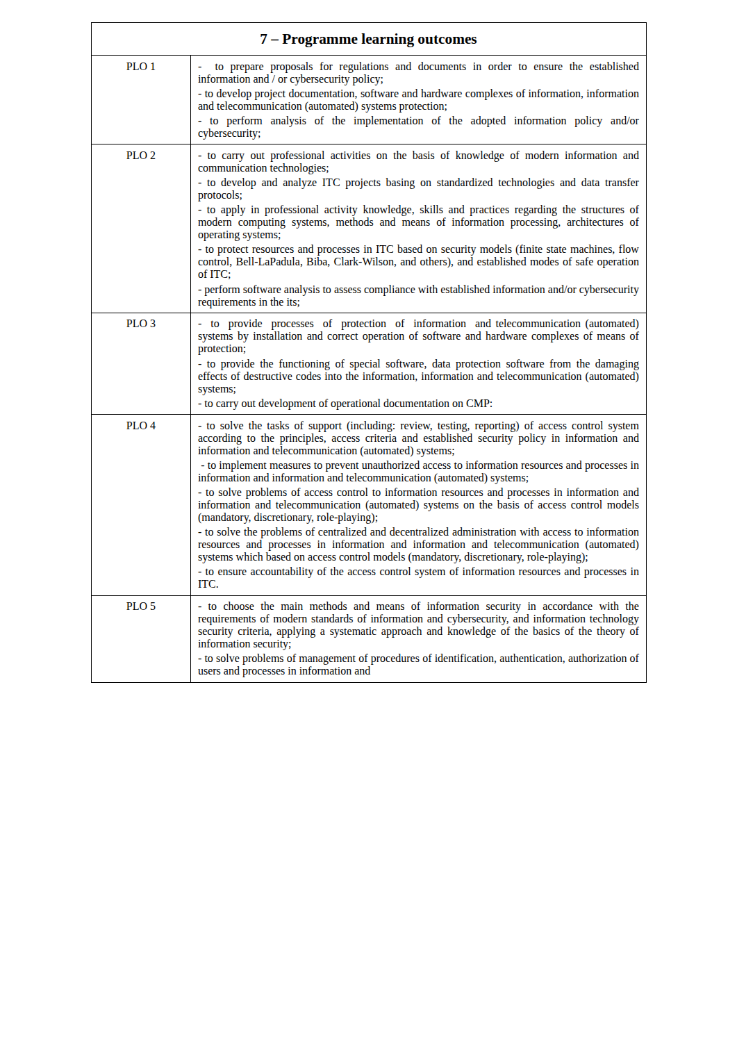7 – Programme learning outcomes
| PLO 1 | - to prepare proposals for regulations and documents in order to ensure the established information and / or cybersecurity policy; - to develop project documentation, software and hardware complexes of information, information and telecommunication (automated) systems protection; - to perform analysis of the implementation of the adopted information policy and/or cybersecurity; |
| PLO 2 | - to carry out professional activities on the basis of knowledge of modern information and communication technologies; - to develop and analyze ITC projects basing on standardized technologies and data transfer protocols; - to apply in professional activity knowledge, skills and practices regarding the structures of modern computing systems, methods and means of information processing, architectures of operating systems; - to protect resources and processes in ITC based on security models (finite state machines, flow control, Bell-LaPadula, Biba, Clark-Wilson, and others), and established modes of safe operation of ITC; - perform software analysis to assess compliance with established information and/or cybersecurity requirements in the its; |
| PLO 3 | - to provide processes of protection of information and telecommunication (automated) systems by installation and correct operation of software and hardware complexes of means of protection; - to provide the functioning of special software, data protection software from the damaging effects of destructive codes into the information, information and telecommunication (automated) systems; - to carry out development of operational documentation on CMP: |
| PLO 4 | - to solve the tasks of support (including: review, testing, reporting) of access control system according to the principles, access criteria and established security policy in information and information and telecommunication (automated) systems; - to implement measures to prevent unauthorized access to information resources and processes in information and information and telecommunication (automated) systems; - to solve problems of access control to information resources and processes in information and information and telecommunication (automated) systems on the basis of access control models (mandatory, discretionary, role-playing); - to solve the problems of centralized and decentralized administration with access to information resources and processes in information and information and telecommunication (automated) systems which based on access control models (mandatory, discretionary, role-playing); - to ensure accountability of the access control system of information resources and processes in ITC. |
| PLO 5 | - to choose the main methods and means of information security in accordance with the requirements of modern standards of information and cybersecurity, and information technology security criteria, applying a systematic approach and knowledge of the basics of the theory of information security; - to solve problems of management of procedures of identification, authentication, authorization of users and processes in information and |